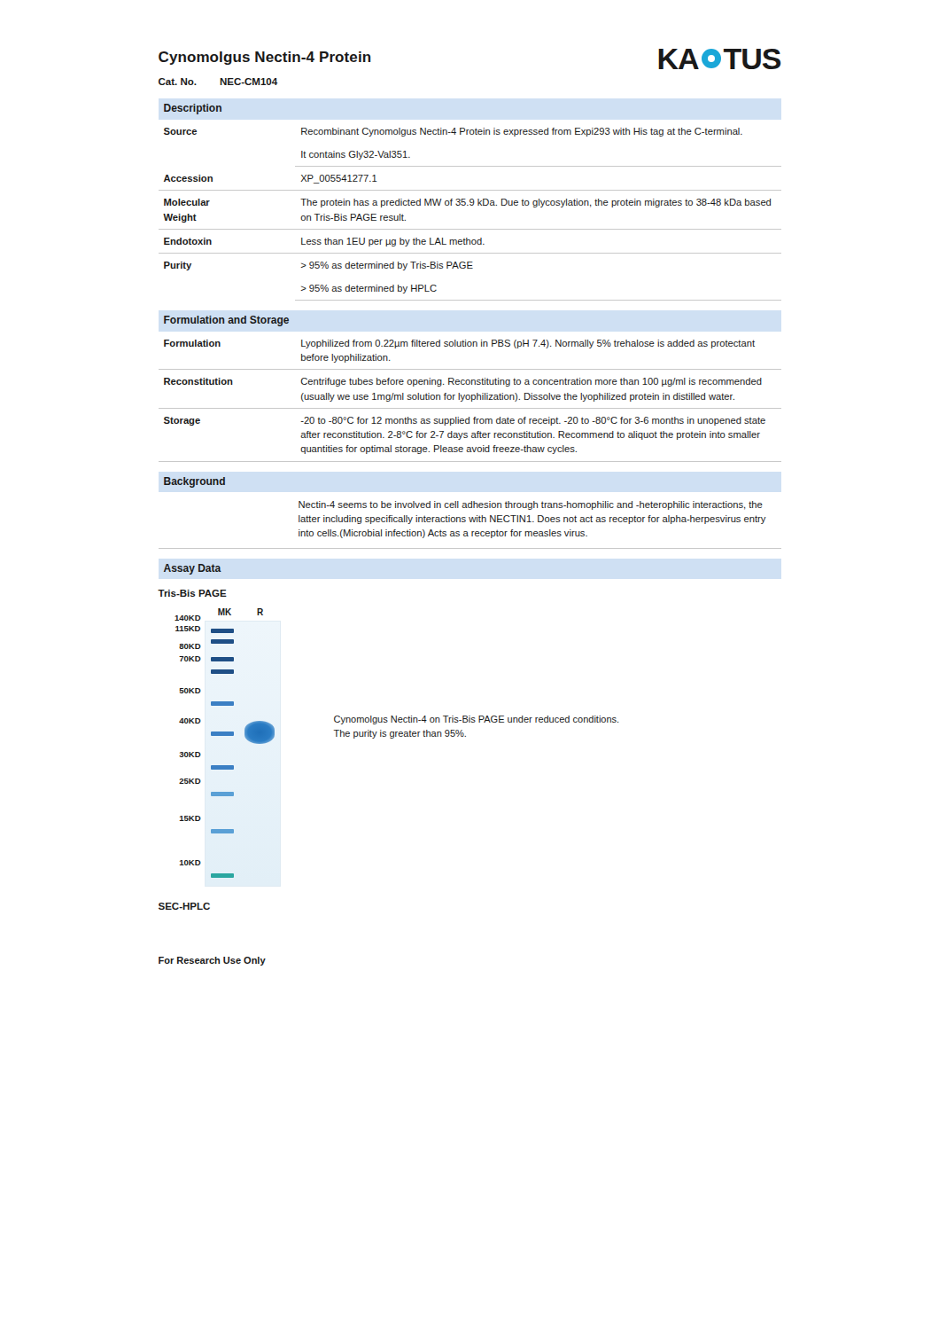Cynomolgus Nectin-4 Protein
Cat. No. NEC-CM104
KA TUS
Description
| Source | Recombinant Cynomolgus Nectin-4 Protein is expressed from Expi293 with His tag at the C-terminal. |
| It contains Gly32-Val351. |
| Accession | XP_005541277.1 |
| Molecular Weight | The protein has a predicted MW of 35.9 kDa. Due to glycosylation, the protein migrates to 38-48 kDa based on Tris-Bis PAGE result. |
| Endotoxin | Less than 1EU per µg by the LAL method. |
| Purity | > 95% as determined by Tris-Bis PAGE |
| > 95% as determined by HPLC |
Formulation and Storage
| Formulation | Lyophilized from 0.22µm filtered solution in PBS (pH 7.4). Normally 5% trehalose is added as protectant before lyophilization. |
| Reconstitution | Centrifuge tubes before opening. Reconstituting to a concentration more than 100 µg/ml is recommended (usually we use 1mg/ml solution for lyophilization). Dissolve the lyophilized protein in distilled water. |
| Storage | -20 to -80°C for 12 months as supplied from date of receipt. -20 to -80°C for 3-6 months in unopened state after reconstitution. 2-8°C for 2-7 days after reconstitution. Recommend to aliquot the protein into smaller quantities for optimal storage. Please avoid freeze-thaw cycles. |
Background
Nectin-4 seems to be involved in cell adhesion through trans-homophilic and -heterophilic interactions, the latter including specifically interactions with NECTIN1. Does not act as receptor for alpha-herpesvirus entry into cells.(Microbial infection) Acts as a receptor for measles virus.
Assay Data
Tris-Bis PAGE
MK R
140KD 115KD 80KD 70KD 50KD 40KD 30KD 25KD 15KD 10KD
Cynomolgus Nectin-4 on Tris-Bis PAGE under reduced conditions. The purity is greater than 95%.
SEC-HPLC
For Research Use Only